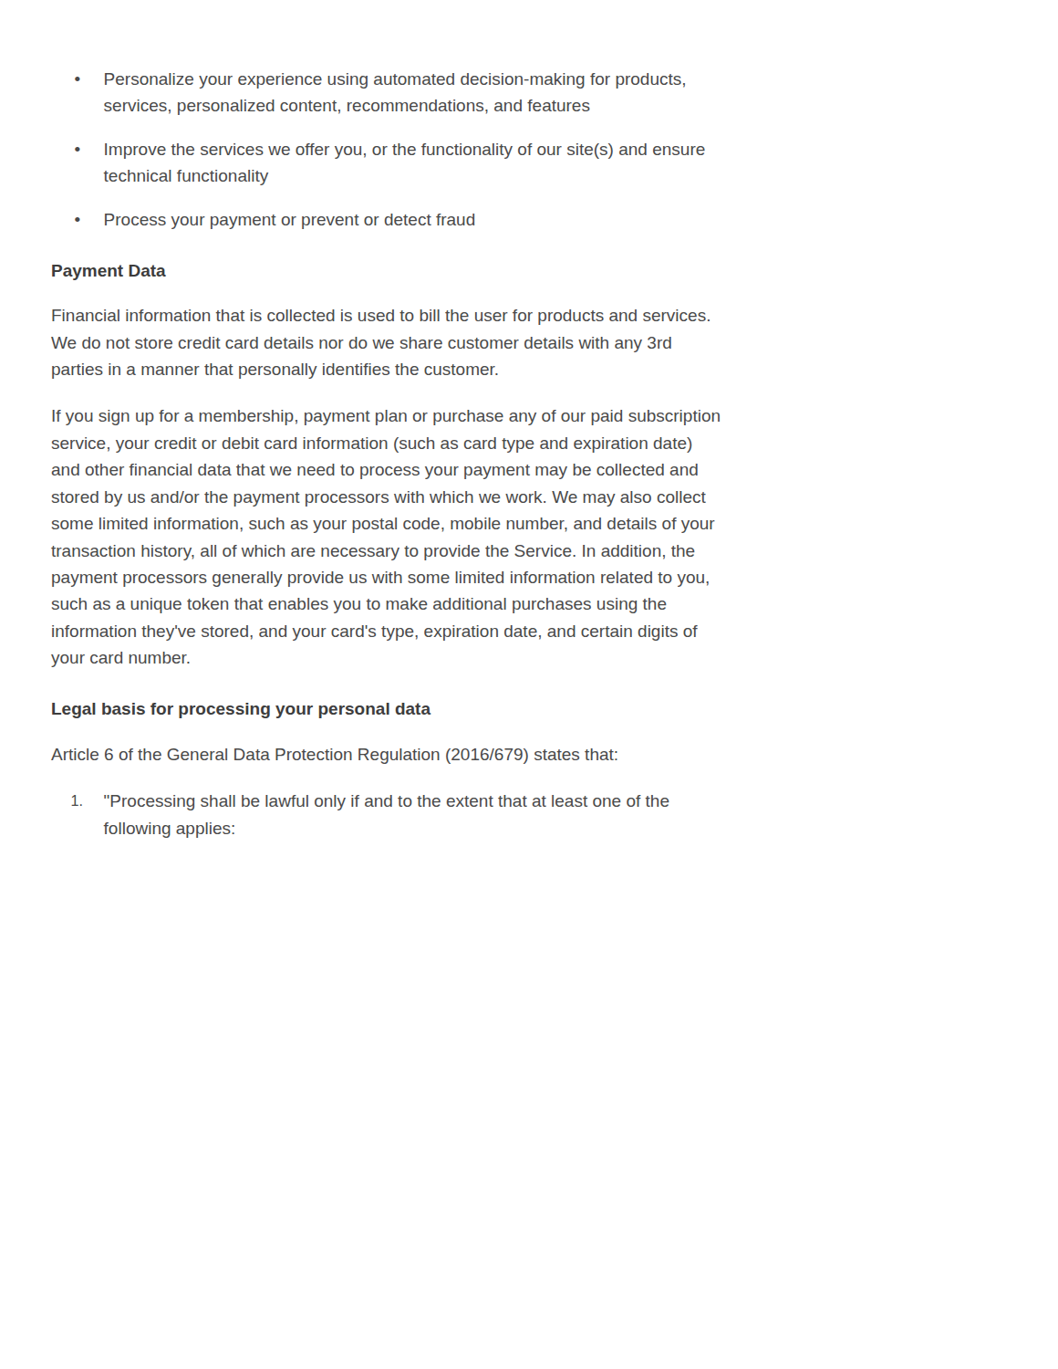Personalize your experience using automated decision-making for products, services, personalized content, recommendations, and features
Improve the services we offer you, or the functionality of our site(s) and ensure technical functionality
Process your payment or prevent or detect fraud
Payment Data
Financial information that is collected is used to bill the user for products and services. We do not store credit card details nor do we share customer details with any 3rd parties in a manner that personally identifies the customer.
If you sign up for a membership, payment plan or purchase any of our paid subscription service, your credit or debit card information (such as card type and expiration date) and other financial data that we need to process your payment may be collected and stored by us and/or the payment processors with which we work. We may also collect some limited information, such as your postal code, mobile number, and details of your transaction history, all of which are necessary to provide the Service. In addition, the payment processors generally provide us with some limited information related to you, such as a unique token that enables you to make additional purchases using the information they've stored, and your card's type, expiration date, and certain digits of your card number.
Legal basis for processing your personal data
Article 6 of the General Data Protection Regulation (2016/679) states that:
"Processing shall be lawful only if and to the extent that at least one of the following applies: